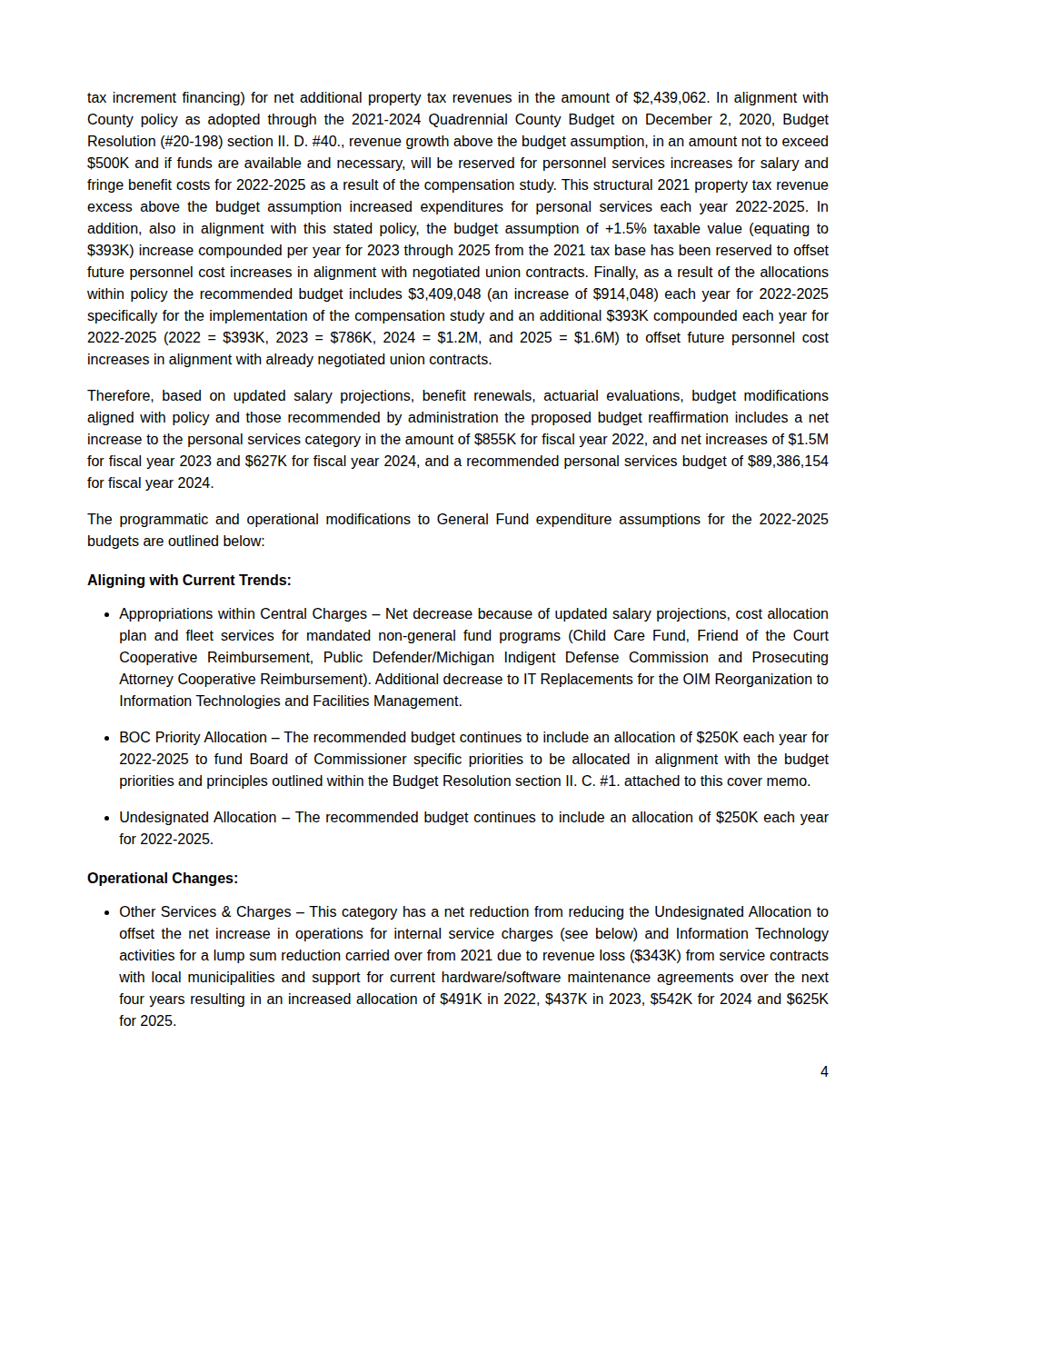tax increment financing) for net additional property tax revenues in the amount of $2,439,062. In alignment with County policy as adopted through the 2021-2024 Quadrennial County Budget on December 2, 2020, Budget Resolution (#20-198) section II. D. #40., revenue growth above the budget assumption, in an amount not to exceed $500K and if funds are available and necessary, will be reserved for personnel services increases for salary and fringe benefit costs for 2022-2025 as a result of the compensation study. This structural 2021 property tax revenue excess above the budget assumption increased expenditures for personal services each year 2022-2025. In addition, also in alignment with this stated policy, the budget assumption of +1.5% taxable value (equating to $393K) increase compounded per year for 2023 through 2025 from the 2021 tax base has been reserved to offset future personnel cost increases in alignment with negotiated union contracts. Finally, as a result of the allocations within policy the recommended budget includes $3,409,048 (an increase of $914,048) each year for 2022-2025 specifically for the implementation of the compensation study and an additional $393K compounded each year for 2022-2025 (2022 = $393K, 2023 = $786K, 2024 = $1.2M, and 2025 = $1.6M) to offset future personnel cost increases in alignment with already negotiated union contracts.
Therefore, based on updated salary projections, benefit renewals, actuarial evaluations, budget modifications aligned with policy and those recommended by administration the proposed budget reaffirmation includes a net increase to the personal services category in the amount of $855K for fiscal year 2022, and net increases of $1.5M for fiscal year 2023 and $627K for fiscal year 2024, and a recommended personal services budget of $89,386,154 for fiscal year 2024.
The programmatic and operational modifications to General Fund expenditure assumptions for the 2022-2025 budgets are outlined below:
Aligning with Current Trends:
Appropriations within Central Charges – Net decrease because of updated salary projections, cost allocation plan and fleet services for mandated non-general fund programs (Child Care Fund, Friend of the Court Cooperative Reimbursement, Public Defender/Michigan Indigent Defense Commission and Prosecuting Attorney Cooperative Reimbursement). Additional decrease to IT Replacements for the OIM Reorganization to Information Technologies and Facilities Management.
BOC Priority Allocation – The recommended budget continues to include an allocation of $250K each year for 2022-2025 to fund Board of Commissioner specific priorities to be allocated in alignment with the budget priorities and principles outlined within the Budget Resolution section II. C. #1. attached to this cover memo.
Undesignated Allocation – The recommended budget continues to include an allocation of $250K each year for 2022-2025.
Operational Changes:
Other Services & Charges – This category has a net reduction from reducing the Undesignated Allocation to offset the net increase in operations for internal service charges (see below) and Information Technology activities for a lump sum reduction carried over from 2021 due to revenue loss ($343K) from service contracts with local municipalities and support for current hardware/software maintenance agreements over the next four years resulting in an increased allocation of $491K in 2022, $437K in 2023, $542K for 2024 and $625K for 2025.
4